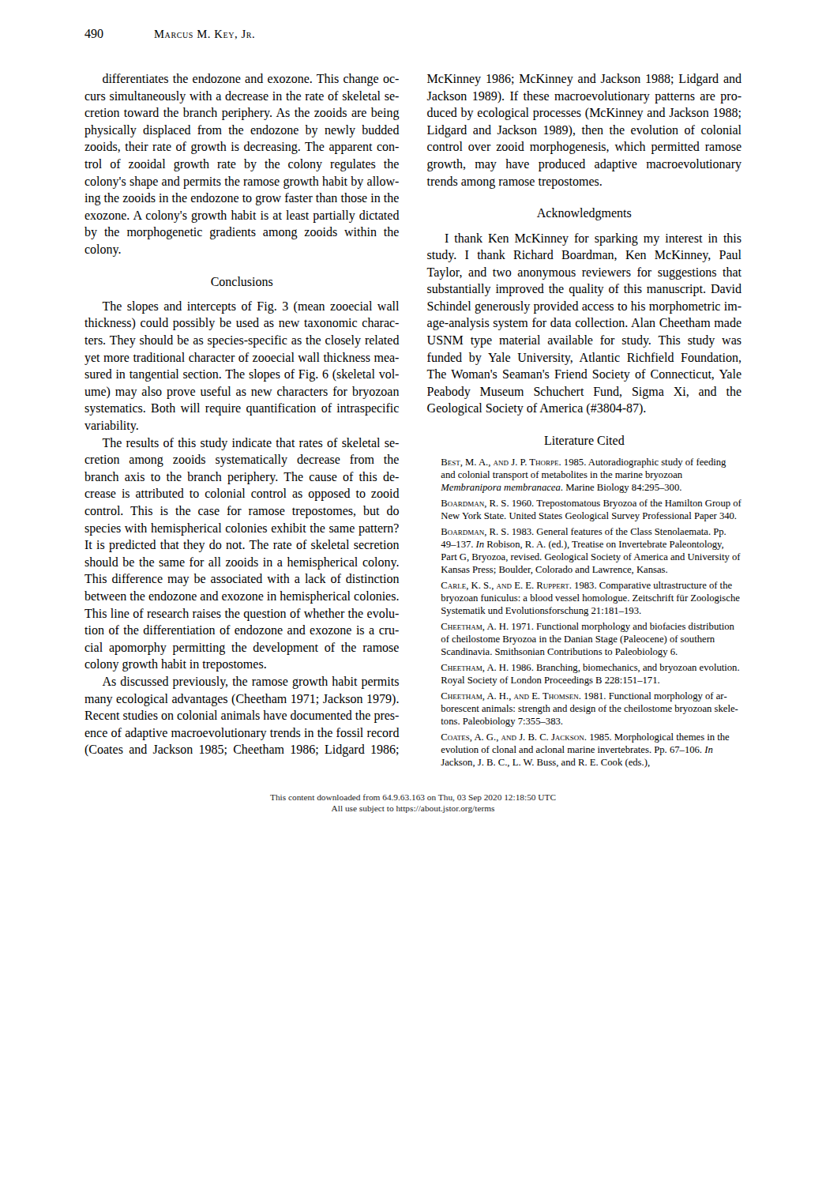490
Marcus M. Key, Jr.
differentiates the endozone and exozone. This change occurs simultaneously with a decrease in the rate of skeletal secretion toward the branch periphery. As the zooids are being physically displaced from the endozone by newly budded zooids, their rate of growth is decreasing. The apparent control of zooidal growth rate by the colony regulates the colony's shape and permits the ramose growth habit by allowing the zooids in the endozone to grow faster than those in the exozone. A colony's growth habit is at least partially dictated by the morphogenetic gradients among zooids within the colony.
Conclusions
The slopes and intercepts of Fig. 3 (mean zooecial wall thickness) could possibly be used as new taxonomic characters. They should be as species-specific as the closely related yet more traditional character of zooecial wall thickness measured in tangential section. The slopes of Fig. 6 (skeletal volume) may also prove useful as new characters for bryozoan systematics. Both will require quantification of intraspecific variability.
The results of this study indicate that rates of skeletal secretion among zooids systematically decrease from the branch axis to the branch periphery. The cause of this decrease is attributed to colonial control as opposed to zooid control. This is the case for ramose trepostomes, but do species with hemispherical colonies exhibit the same pattern? It is predicted that they do not. The rate of skeletal secretion should be the same for all zooids in a hemispherical colony. This difference may be associated with a lack of distinction between the endozone and exozone in hemispherical colonies. This line of research raises the question of whether the evolution of the differentiation of endozone and exozone is a crucial apomorphy permitting the development of the ramose colony growth habit in trepostomes.
As discussed previously, the ramose growth habit permits many ecological advantages (Cheetham 1971; Jackson 1979). Recent studies on colonial animals have documented the presence of adaptive macroevolutionary trends in the fossil record (Coates and Jackson 1985; Cheetham 1986; Lidgard 1986; McKinney 1986; McKinney and Jackson 1988; Lidgard and Jackson 1989). If these macroevolutionary patterns are produced by ecological processes (McKinney and Jackson 1988; Lidgard and Jackson 1989), then the evolution of colonial control over zooid morphogenesis, which permitted ramose growth, may have produced adaptive macroevolutionary trends among ramose trepostomes.
Acknowledgments
I thank Ken McKinney for sparking my interest in this study. I thank Richard Boardman, Ken McKinney, Paul Taylor, and two anonymous reviewers for suggestions that substantially improved the quality of this manuscript. David Schindel generously provided access to his morphometric image-analysis system for data collection. Alan Cheetham made USNM type material available for study. This study was funded by Yale University, Atlantic Richfield Foundation, The Woman's Seaman's Friend Society of Connecticut, Yale Peabody Museum Schuchert Fund, Sigma Xi, and the Geological Society of America (#3804-87).
Literature Cited
Best, M. A., and J. P. Thorpe. 1985. Autoradiographic study of feeding and colonial transport of metabolites in the marine bryozoan Membranipora membranacea. Marine Biology 84:295–300.
Boardman, R. S. 1960. Trepostomatous Bryozoa of the Hamilton Group of New York State. United States Geological Survey Professional Paper 340.
Boardman, R. S. 1983. General features of the Class Stenolaemata. Pp. 49–137. In Robison, R. A. (ed.), Treatise on Invertebrate Paleontology, Part G, Bryozoa, revised. Geological Society of America and University of Kansas Press; Boulder, Colorado and Lawrence, Kansas.
Carle, K. S., and E. E. Ruppert. 1983. Comparative ultrastructure of the bryozoan funiculus: a blood vessel homologue. Zeitschrift für Zoologische Systematik und Evolutionsforschung 21:181–193.
Cheetham, A. H. 1971. Functional morphology and biofacies distribution of cheilostome Bryozoa in the Danian Stage (Paleocene) of southern Scandinavia. Smithsonian Contributions to Paleobiology 6.
Cheetham, A. H. 1986. Branching, biomechanics, and bryozoan evolution. Royal Society of London Proceedings B 228:151–171.
Cheetham, A. H., and E. Thomsen. 1981. Functional morphology of arborescent animals: strength and design of the cheilostome bryozoan skeletons. Paleobiology 7:355–383.
Coates, A. G., and J. B. C. Jackson. 1985. Morphological themes in the evolution of clonal and aclonal marine invertebrates. Pp. 67–106. In Jackson, J. B. C., L. W. Buss, and R. E. Cook (eds.),
This content downloaded from 64.9.63.163 on Thu, 03 Sep 2020 12:18:50 UTC
All use subject to https://about.jstor.org/terms